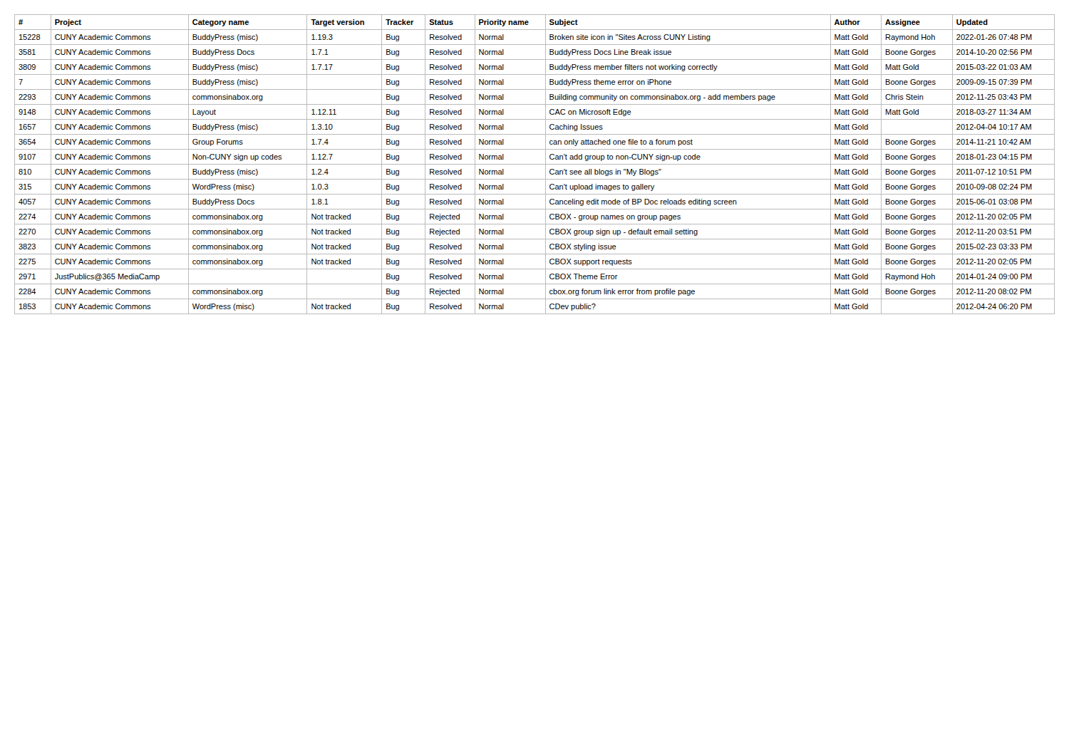| # | Project | Category name | Target version | Tracker | Status | Priority name | Subject | Author | Assignee | Updated |
| --- | --- | --- | --- | --- | --- | --- | --- | --- | --- | --- |
| 15228 | CUNY Academic Commons | BuddyPress (misc) | 1.19.3 | Bug | Resolved | Normal | Broken site icon in "Sites Across CUNY Listing | Matt Gold | Raymond Hoh | 2022-01-26 07:48 PM |
| 3581 | CUNY Academic Commons | BuddyPress Docs | 1.7.1 | Bug | Resolved | Normal | BuddyPress Docs Line Break issue | Matt Gold | Boone Gorges | 2014-10-20 02:56 PM |
| 3809 | CUNY Academic Commons | BuddyPress (misc) | 1.7.17 | Bug | Resolved | Normal | BuddyPress member filters not working correctly | Matt Gold | Matt Gold | 2015-03-22 01:03 AM |
| 7 | CUNY Academic Commons | BuddyPress (misc) | | Bug | Resolved | Normal | BuddyPress theme error on iPhone | Matt Gold | Boone Gorges | 2009-09-15 07:39 PM |
| 2293 | CUNY Academic Commons | commonsinabox.org | | Bug | Resolved | Normal | Building community on commonsinabox.org - add members page | Matt Gold | Chris Stein | 2012-11-25 03:43 PM |
| 9148 | CUNY Academic Commons | Layout | 1.12.11 | Bug | Resolved | Normal | CAC on Microsoft Edge | Matt Gold | Matt Gold | 2018-03-27 11:34 AM |
| 1657 | CUNY Academic Commons | BuddyPress (misc) | 1.3.10 | Bug | Resolved | Normal | Caching Issues | Matt Gold | | 2012-04-04 10:17 AM |
| 3654 | CUNY Academic Commons | Group Forums | 1.7.4 | Bug | Resolved | Normal | can only attached one file to a forum post | Matt Gold | Boone Gorges | 2014-11-21 10:42 AM |
| 9107 | CUNY Academic Commons | Non-CUNY sign up codes | 1.12.7 | Bug | Resolved | Normal | Can't add group to non-CUNY sign-up code | Matt Gold | Boone Gorges | 2018-01-23 04:15 PM |
| 810 | CUNY Academic Commons | BuddyPress (misc) | 1.2.4 | Bug | Resolved | Normal | Can't see all blogs in "My Blogs" | Matt Gold | Boone Gorges | 2011-07-12 10:51 PM |
| 315 | CUNY Academic Commons | WordPress (misc) | 1.0.3 | Bug | Resolved | Normal | Can't upload images to gallery | Matt Gold | Boone Gorges | 2010-09-08 02:24 PM |
| 4057 | CUNY Academic Commons | BuddyPress Docs | 1.8.1 | Bug | Resolved | Normal | Canceling edit mode of BP Doc reloads editing screen | Matt Gold | Boone Gorges | 2015-06-01 03:08 PM |
| 2274 | CUNY Academic Commons | commonsinabox.org | Not tracked | Bug | Rejected | Normal | CBOX - group names on group pages | Matt Gold | Boone Gorges | 2012-11-20 02:05 PM |
| 2270 | CUNY Academic Commons | commonsinabox.org | Not tracked | Bug | Rejected | Normal | CBOX group sign up - default email setting | Matt Gold | Boone Gorges | 2012-11-20 03:51 PM |
| 3823 | CUNY Academic Commons | commonsinabox.org | Not tracked | Bug | Resolved | Normal | CBOX styling issue | Matt Gold | Boone Gorges | 2015-02-23 03:33 PM |
| 2275 | CUNY Academic Commons | commonsinabox.org | Not tracked | Bug | Resolved | Normal | CBOX support requests | Matt Gold | Boone Gorges | 2012-11-20 02:05 PM |
| 2971 | JustPublics@365 MediaCamp | | | Bug | Resolved | Normal | CBOX Theme Error | Matt Gold | Raymond Hoh | 2014-01-24 09:00 PM |
| 2284 | CUNY Academic Commons | commonsinabox.org | | Bug | Rejected | Normal | cbox.org forum link error from profile page | Matt Gold | Boone Gorges | 2012-11-20 08:02 PM |
| 1853 | CUNY Academic Commons | WordPress (misc) | Not tracked | Bug | Resolved | Normal | CDev public? | Matt Gold | | 2012-04-24 06:20 PM |